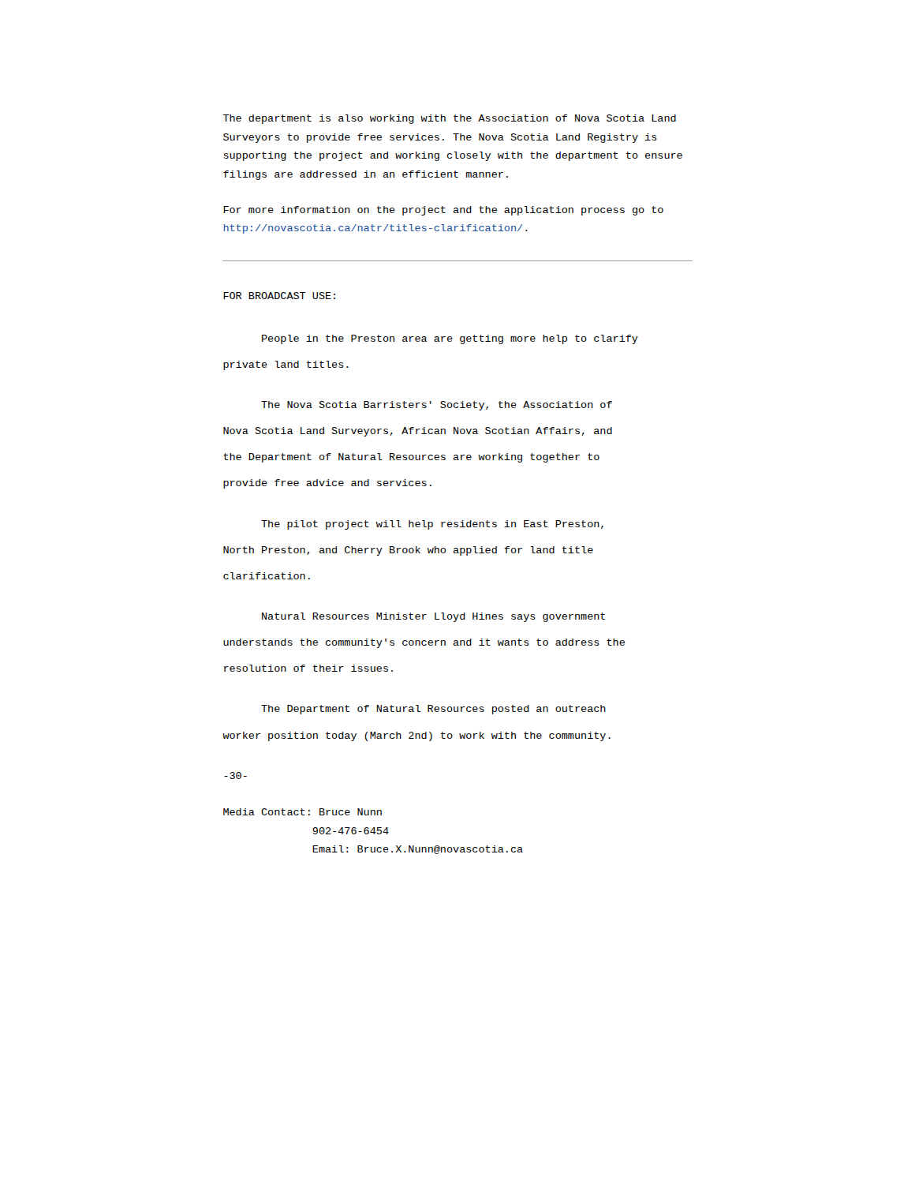The department is also working with the Association of Nova Scotia Land Surveyors to provide free services. The Nova Scotia Land Registry is supporting the project and working closely with the department to ensure filings are addressed in an efficient manner.
For more information on the project and the application process go to http://novascotia.ca/natr/titles-clarification/.
FOR BROADCAST USE:
People in the Preston area are getting more help to clarify private land titles.
The Nova Scotia Barristers' Society, the Association of Nova Scotia Land Surveyors, African Nova Scotian Affairs, and the Department of Natural Resources are working together to provide free advice and services.
The pilot project will help residents in East Preston, North Preston, and Cherry Brook who applied for land title clarification.
Natural Resources Minister Lloyd Hines says government understands the community's concern and it wants to address the resolution of their issues.
The Department of Natural Resources posted an outreach worker position today (March 2nd) to work with the community.
-30-
Media Contact: Bruce Nunn 902-476-6454 Email: Bruce.X.Nunn@novascotia.ca